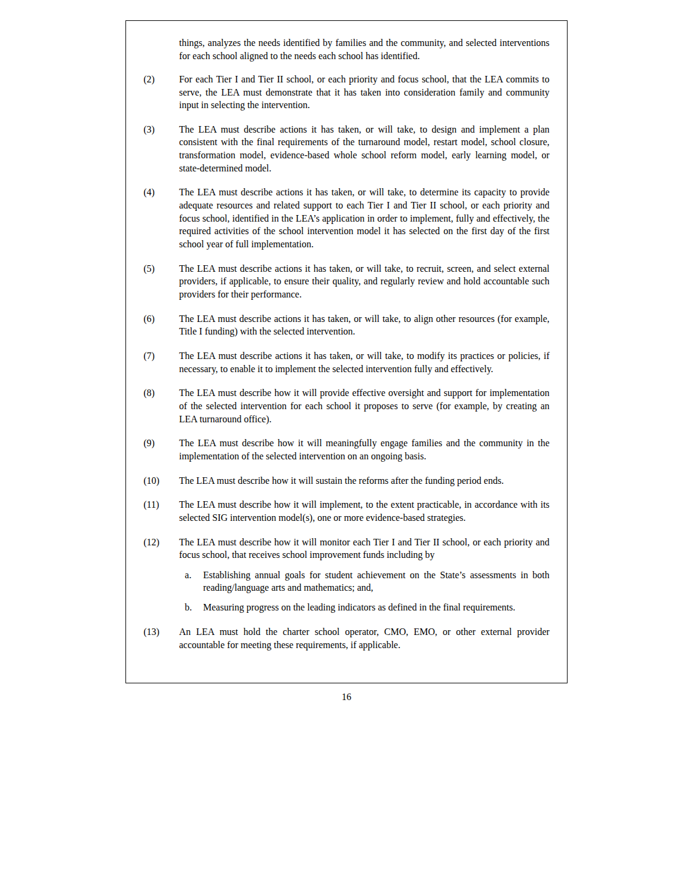things, analyzes the needs identified by families and the community, and selected interventions for each school aligned to the needs each school has identified.
(2) For each Tier I and Tier II school, or each priority and focus school, that the LEA commits to serve, the LEA must demonstrate that it has taken into consideration family and community input in selecting the intervention.
(3) The LEA must describe actions it has taken, or will take, to design and implement a plan consistent with the final requirements of the turnaround model, restart model, school closure, transformation model, evidence-based whole school reform model, early learning model, or state-determined model.
(4) The LEA must describe actions it has taken, or will take, to determine its capacity to provide adequate resources and related support to each Tier I and Tier II school, or each priority and focus school, identified in the LEA’s application in order to implement, fully and effectively, the required activities of the school intervention model it has selected on the first day of the first school year of full implementation.
(5) The LEA must describe actions it has taken, or will take, to recruit, screen, and select external providers, if applicable, to ensure their quality, and regularly review and hold accountable such providers for their performance.
(6) The LEA must describe actions it has taken, or will take, to align other resources (for example, Title I funding) with the selected intervention.
(7) The LEA must describe actions it has taken, or will take, to modify its practices or policies, if necessary, to enable it to implement the selected intervention fully and effectively.
(8) The LEA must describe how it will provide effective oversight and support for implementation of the selected intervention for each school it proposes to serve (for example, by creating an LEA turnaround office).
(9) The LEA must describe how it will meaningfully engage families and the community in the implementation of the selected intervention on an ongoing basis.
(10) The LEA must describe how it will sustain the reforms after the funding period ends.
(11) The LEA must describe how it will implement, to the extent practicable, in accordance with its selected SIG intervention model(s), one or more evidence-based strategies.
(12) The LEA must describe how it will monitor each Tier I and Tier II school, or each priority and focus school, that receives school improvement funds including by
a. Establishing annual goals for student achievement on the State’s assessments in both reading/language arts and mathematics; and,
b. Measuring progress on the leading indicators as defined in the final requirements.
(13) An LEA must hold the charter school operator, CMO, EMO, or other external provider accountable for meeting these requirements, if applicable.
16